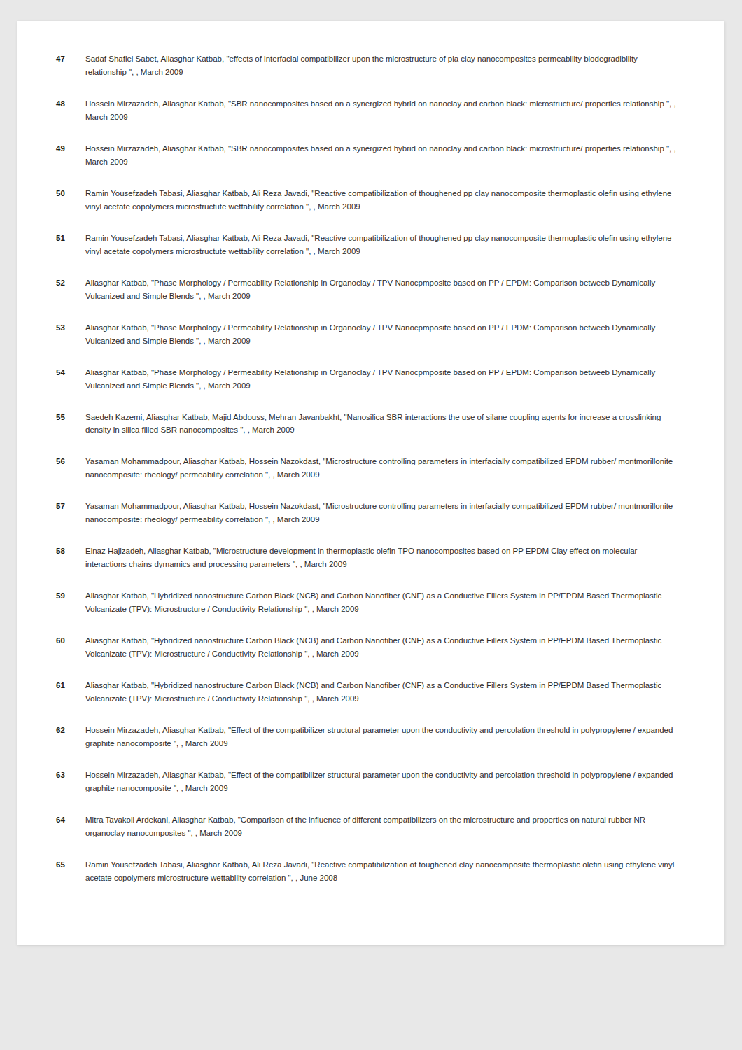47 Sadaf Shafiei Sabet, Aliasghar Katbab, "effects of interfacial compatibilizer upon the microstructure of pla clay nanocomposites permeability biodegradibility relationship ", , March 2009
48 Hossein Mirzazadeh, Aliasghar Katbab, "SBR nanocomposites based on a synergized hybrid on nanoclay and carbon black: microstructure/ properties relationship ", , March 2009
49 Hossein Mirzazadeh, Aliasghar Katbab, "SBR nanocomposites based on a synergized hybrid on nanoclay and carbon black: microstructure/ properties relationship ", , March 2009
50 Ramin Yousefzadeh Tabasi, Aliasghar Katbab, Ali Reza Javadi, "Reactive compatibilization of thoughened pp clay nanocomposite thermoplastic olefin using ethylene vinyl acetate copolymers microstructute wettability correlation ", , March 2009
51 Ramin Yousefzadeh Tabasi, Aliasghar Katbab, Ali Reza Javadi, "Reactive compatibilization of thoughened pp clay nanocomposite thermoplastic olefin using ethylene vinyl acetate copolymers microstructute wettability correlation ", , March 2009
52 Aliasghar Katbab, "Phase Morphology / Permeability Relationship in Organoclay / TPV Nanocpmposite based on PP / EPDM: Comparison betweeb Dynamically Vulcanized and Simple Blends ", , March 2009
53 Aliasghar Katbab, "Phase Morphology / Permeability Relationship in Organoclay / TPV Nanocpmposite based on PP / EPDM: Comparison betweeb Dynamically Vulcanized and Simple Blends ", , March 2009
54 Aliasghar Katbab, "Phase Morphology / Permeability Relationship in Organoclay / TPV Nanocpmposite based on PP / EPDM: Comparison betweeb Dynamically Vulcanized and Simple Blends ", , March 2009
55 Saedeh Kazemi, Aliasghar Katbab, Majid Abdouss, Mehran Javanbakht, "Nanosilica SBR interactions the use of silane coupling agents for increase a crosslinking density in silica filled SBR nanocomposites ", , March 2009
56 Yasaman Mohammadpour, Aliasghar Katbab, Hossein Nazokdast, "Microstructure controlling parameters in interfacially compatibilized EPDM rubber/ montmorillonite nanocomposite: rheology/ permeability correlation ", , March 2009
57 Yasaman Mohammadpour, Aliasghar Katbab, Hossein Nazokdast, "Microstructure controlling parameters in interfacially compatibilized EPDM rubber/ montmorillonite nanocomposite: rheology/ permeability correlation ", , March 2009
58 Elnaz Hajizadeh, Aliasghar Katbab, "Microstructure development in thermoplastic olefin TPO nanocomposites based on PP EPDM Clay effect on molecular interactions chains dymamics and processing parameters ", , March 2009
59 Aliasghar Katbab, "Hybridized nanostructure Carbon Black (NCB) and Carbon Nanofiber (CNF) as a Conductive Fillers System in PP/EPDM Based Thermoplastic Volcanizate (TPV): Microstructure / Conductivity Relationship ", , March 2009
60 Aliasghar Katbab, "Hybridized nanostructure Carbon Black (NCB) and Carbon Nanofiber (CNF) as a Conductive Fillers System in PP/EPDM Based Thermoplastic Volcanizate (TPV): Microstructure / Conductivity Relationship ", , March 2009
61 Aliasghar Katbab, "Hybridized nanostructure Carbon Black (NCB) and Carbon Nanofiber (CNF) as a Conductive Fillers System in PP/EPDM Based Thermoplastic Volcanizate (TPV): Microstructure / Conductivity Relationship ", , March 2009
62 Hossein Mirzazadeh, Aliasghar Katbab, "Effect of the compatibilizer structural parameter upon the conductivity and percolation threshold in polypropylene / expanded graphite nanocomposite ", , March 2009
63 Hossein Mirzazadeh, Aliasghar Katbab, "Effect of the compatibilizer structural parameter upon the conductivity and percolation threshold in polypropylene / expanded graphite nanocomposite ", , March 2009
64 Mitra Tavakoli Ardekani, Aliasghar Katbab, "Comparison of the influence of different compatibilizers on the microstructure and properties on natural rubber NR organoclay nanocomposites ", , March 2009
65 Ramin Yousefzadeh Tabasi, Aliasghar Katbab, Ali Reza Javadi, "Reactive compatibilization of toughened clay nanocomposite thermoplastic olefin using ethylene vinyl acetate copolymers microstructure wettability correlation ", , June 2008